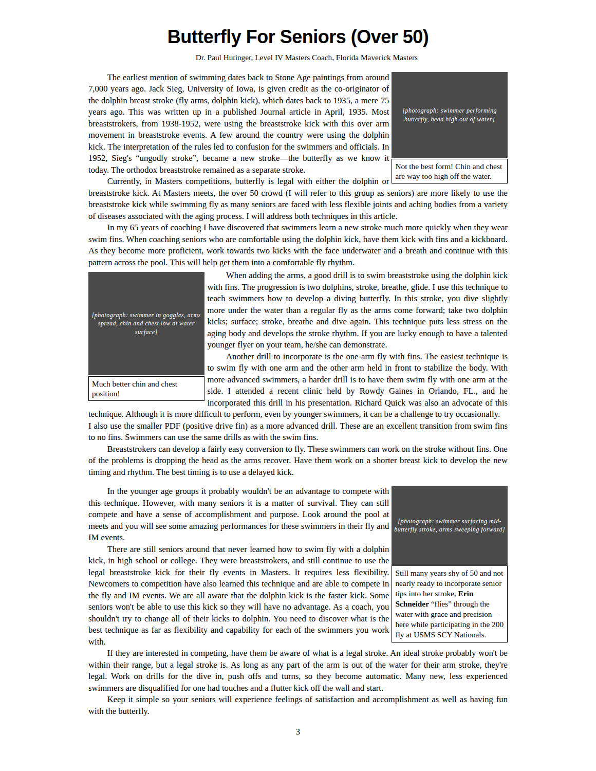Butterfly For Seniors (Over 50)
Dr. Paul Hutinger, Level IV Masters Coach, Florida Maverick Masters
[photograph: swimmer performing butterfly, head high out of water]
Not the best form! Chin and chest are way too high off the water.
The earliest mention of swimming dates back to Stone Age paintings from around 7,000 years ago. Jack Sieg, University of Iowa, is given credit as the co-originator of the dolphin breast stroke (fly arms, dolphin kick), which dates back to 1935, a mere 75 years ago. This was written up in a published Journal article in April, 1935. Most breaststrokers, from 1938-1952, were using the breaststroke kick with this over arm movement in breaststroke events. A few around the country were using the dolphin kick. The interpretation of the rules led to confusion for the swimmers and officials. In 1952, Sieg's “ungodly stroke”, became a new stroke—the butterfly as we know it today. The orthodox breaststroke remained as a separate stroke.
Currently, in Masters competitions, butterfly is legal with either the dolphin or breaststroke kick. At Masters meets, the over 50 crowd (I will refer to this group as seniors) are more likely to use the breaststroke kick while swimming fly as many seniors are faced with less flexible joints and aching bodies from a variety of diseases associated with the aging process. I will address both techniques in this article.
In my 65 years of coaching I have discovered that swimmers learn a new stroke much more quickly when they wear swim fins. When coaching seniors who are comfortable using the dolphin kick, have them kick with fins and a kickboard. As they become more proficient, work towards two kicks with the face underwater and a breath and continue with this pattern across the pool. This will help get them into a comfortable fly rhythm.
[photograph: swimmer in goggles, arms spread, chin and chest low at water surface]
Much better chin and chest position!
When adding the arms, a good drill is to swim breaststroke using the dolphin kick with fins. The progression is two dolphins, stroke, breathe, glide. I use this technique to teach swimmers how to develop a diving butterfly. In this stroke, you dive slightly more under the water than a regular fly as the arms come forward; take two dolphin kicks; surface; stroke, breathe and dive again. This technique puts less stress on the aging body and develops the stroke rhythm. If you are lucky enough to have a talented younger flyer on your team, he/she can demonstrate.
Another drill to incorporate is the one-arm fly with fins. The easiest technique is to swim fly with one arm and the other arm held in front to stabilize the body. With more advanced swimmers, a harder drill is to have them swim fly with one arm at the side. I attended a recent clinic held by Rowdy Gaines in Orlando, FL., and he incorporated this drill in his presentation. Richard Quick was also an advocate of this technique. Although it is more difficult to perform, even by younger swimmers, it can be a challenge to try occasionally.
I also use the smaller PDF (positive drive fin) as a more advanced drill. These are an excellent transition from swim fins to no fins. Swimmers can use the same drills as with the swim fins.
Breaststrokers can develop a fairly easy conversion to fly. These swimmers can work on the stroke without fins. One of the problems is dropping the head as the arms recover. Have them work on a shorter breast kick to develop the new timing and rhythm. The best timing is to use a delayed kick.
[photograph: swimmer surfacing mid-butterfly stroke, arms sweeping forward]
Still many years shy of 50 and not nearly ready to incorporate senior tips into her stroke, Erin Schneider “flies” through the water with grace and precision—here while participating in the 200 fly at USMS SCY Nationals.
In the younger age groups it probably wouldn't be an advantage to compete with this technique. However, with many seniors it is a matter of survival. They can still compete and have a sense of accomplishment and purpose. Look around the pool at meets and you will see some amazing performances for these swimmers in their fly and IM events.
There are still seniors around that never learned how to swim fly with a dolphin kick, in high school or college. They were breaststrokers, and still continue to use the legal breaststroke kick for their fly events in Masters. It requires less flexibility. Newcomers to competition have also learned this technique and are able to compete in the fly and IM events. We are all aware that the dolphin kick is the faster kick. Some seniors won't be able to use this kick so they will have no advantage. As a coach, you shouldn't try to change all of their kicks to dolphin. You need to discover what is the best technique as far as flexibility and capability for each of the swimmers you work with.
If they are interested in competing, have them be aware of what is a legal stroke. An ideal stroke probably won't be within their range, but a legal stroke is. As long as any part of the arm is out of the water for their arm stroke, they're legal. Work on drills for the dive in, push offs and turns, so they become automatic. Many new, less experienced swimmers are disqualified for one had touches and a flutter kick off the wall and start.
Keep it simple so your seniors will experience feelings of satisfaction and accomplishment as well as having fun with the butterfly.
3